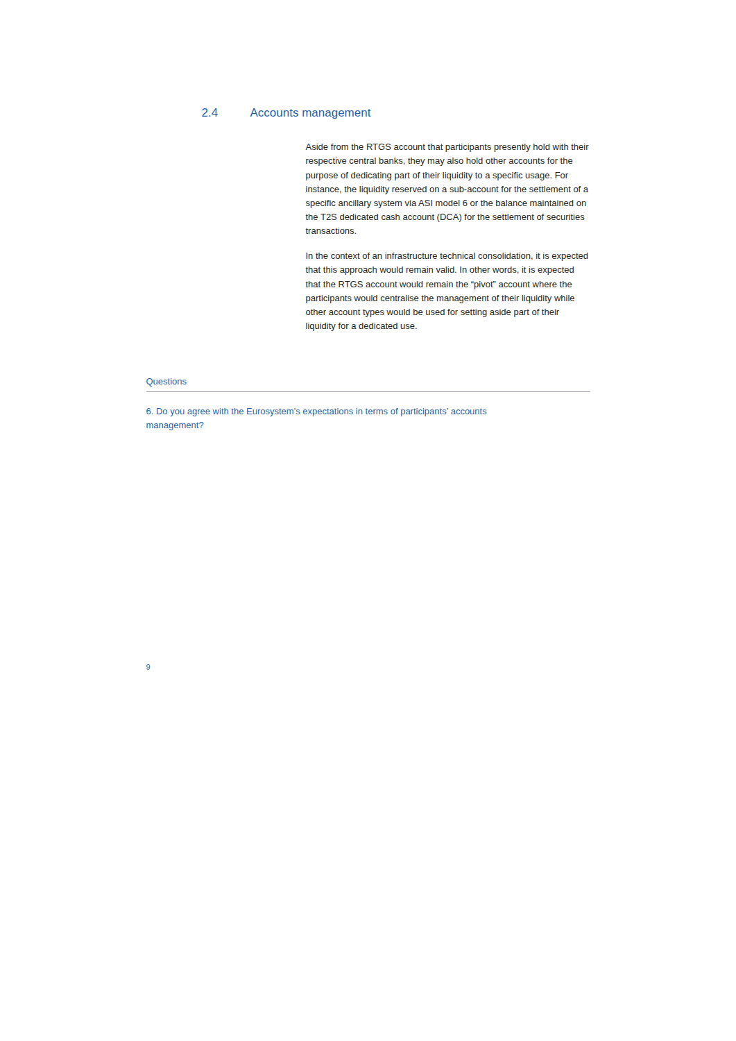2.4
Accounts management
Aside from the RTGS account that participants presently hold with their respective central banks, they may also hold other accounts for the purpose of dedicating part of their liquidity to a specific usage. For instance, the liquidity reserved on a sub-account for the settlement of a specific ancillary system via ASI model 6 or the balance maintained on the T2S dedicated cash account (DCA) for the settlement of securities transactions.
In the context of an infrastructure technical consolidation, it is expected that this approach would remain valid. In other words, it is expected that the RTGS account would remain the “pivot” account where the participants would centralise the management of their liquidity while other account types would be used for setting aside part of their liquidity for a dedicated use.
Questions
6. Do you agree with the Eurosystem's expectations in terms of participants’ accounts management?
9